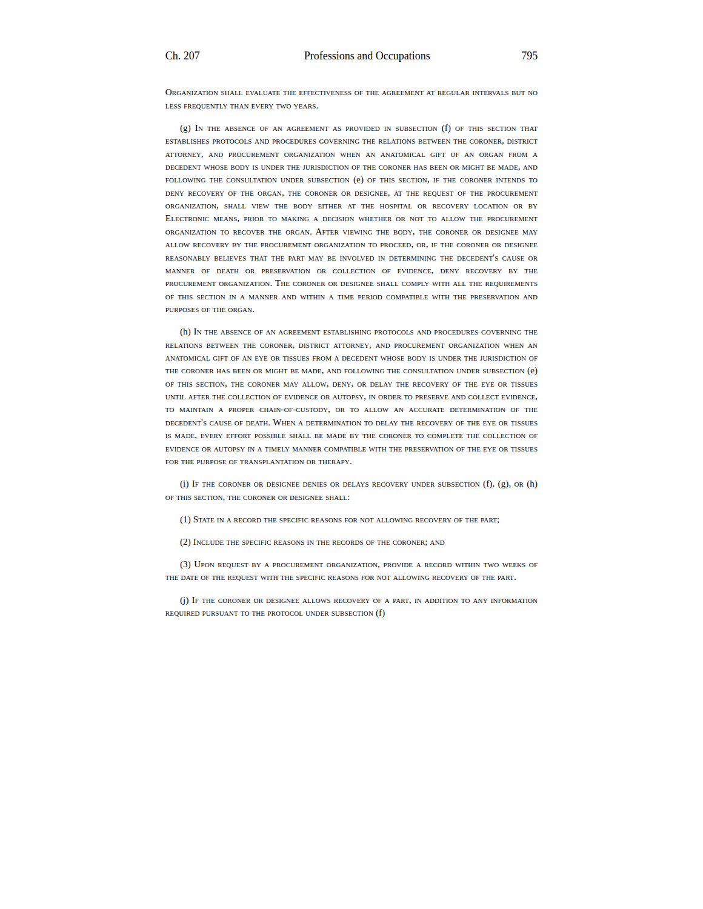Ch. 207 Professions and Occupations 795
Organization shall evaluate the effectiveness of the agreement at regular intervals but no less frequently than every two years.
(g) In the absence of an agreement as provided in subsection (f) of this section that establishes protocols and procedures governing the relations between the coroner, district attorney, and procurement organization when an anatomical gift of an organ from a decedent whose body is under the jurisdiction of the coroner has been or might be made, and following the consultation under subsection (e) of this section, if the coroner intends to deny recovery of the organ, the coroner or designee, at the request of the procurement organization, shall view the body either at the hospital or recovery location or by Electronic means, prior to making a decision whether or not to allow the procurement organization to recover the organ. After viewing the body, the coroner or designee may allow recovery by the procurement organization to proceed, or, if the coroner or designee reasonably believes that the part may be involved in determining the decedent's cause or manner of death or preservation or collection of evidence, deny recovery by the procurement organization. The coroner or designee shall comply with all the requirements of this section in a manner and within a time period compatible with the preservation and purposes of the organ.
(h) In the absence of an agreement establishing protocols and procedures governing the relations between the coroner, district attorney, and procurement organization when an anatomical gift of an eye or tissues from a decedent whose body is under the jurisdiction of the coroner has been or might be made, and following the consultation under subsection (e) of this section, the coroner may allow, deny, or delay the recovery of the eye or tissues until after the collection of evidence or autopsy, in order to preserve and collect evidence, to maintain a proper chain-of-custody, or to allow an accurate determination of the decedent's cause of death. When a determination to delay the recovery of the eye or tissues is made, every effort possible shall be made by the coroner to complete the collection of evidence or autopsy in a timely manner compatible with the preservation of the eye or tissues for the purpose of transplantation or therapy.
(i) If the coroner or designee denies or delays recovery under subsection (f), (g), or (h) of this section, the coroner or designee shall:
(1) State in a record the specific reasons for not allowing recovery of the part;
(2) Include the specific reasons in the records of the coroner; and
(3) Upon request by a procurement organization, provide a record within two weeks of the date of the request with the specific reasons for not allowing recovery of the part.
(j) If the coroner or designee allows recovery of a part, in addition to any information required pursuant to the protocol under subsection (f)